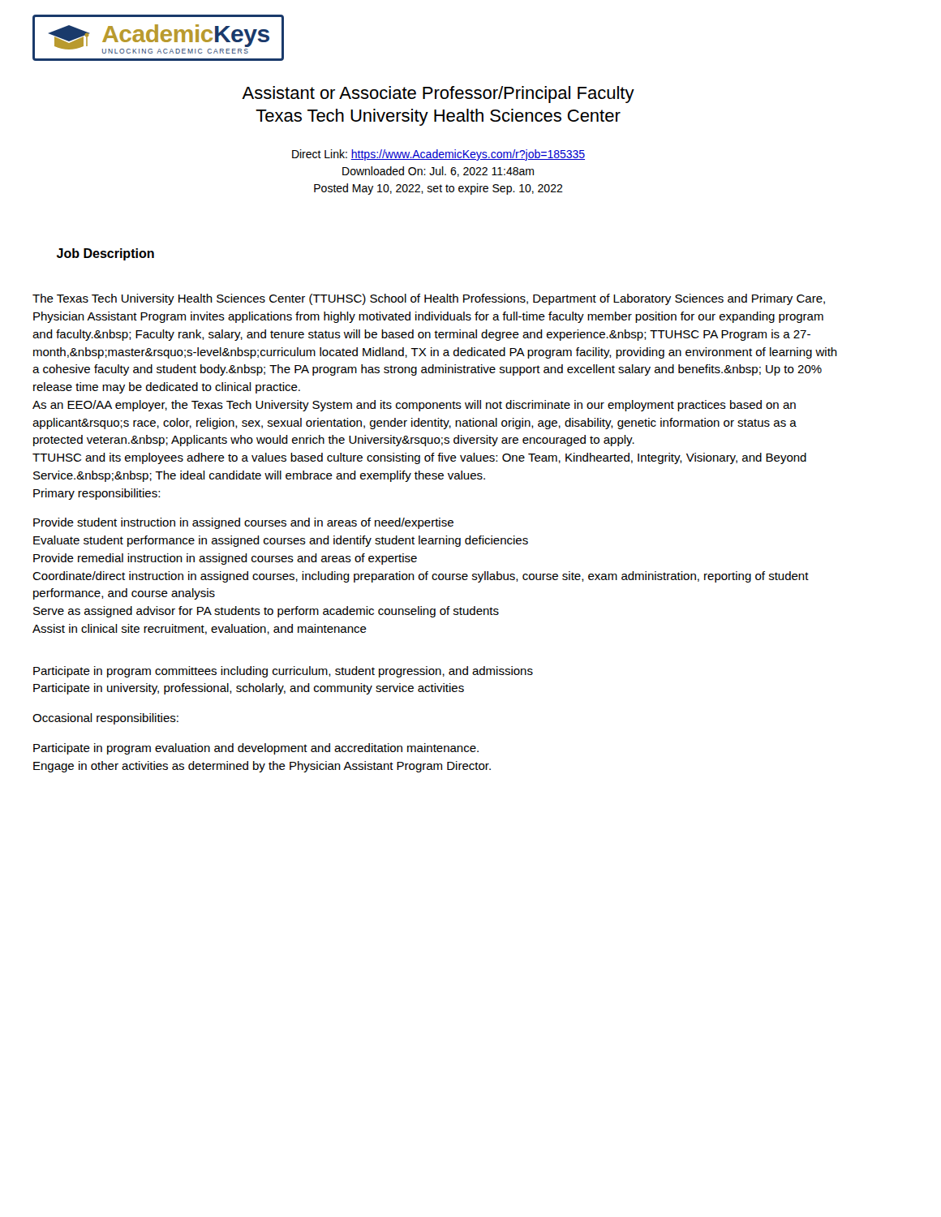Academic Keys UNLOCKING ACADEMIC CAREERS
Assistant or Associate Professor/Principal Faculty Texas Tech University Health Sciences Center
Direct Link: https://www.AcademicKeys.com/r?job=185335
Downloaded On: Jul. 6, 2022 11:48am
Posted May 10, 2022, set to expire Sep. 10, 2022
Job Description
The Texas Tech University Health Sciences Center (TTUHSC) School of Health Professions, Department of Laboratory Sciences and Primary Care, Physician Assistant Program invites applications from highly motivated individuals for a full-time faculty member position for our expanding program and faculty.&nbsp; Faculty rank, salary, and tenure status will be based on terminal degree and experience.&nbsp; TTUHSC PA Program is a 27-month,&nbsp;master&rsquo;s-level&nbsp;curriculum located Midland, TX in a dedicated PA program facility, providing an environment of learning with a cohesive faculty and student body.&nbsp; The PA program has strong administrative support and excellent salary and benefits.&nbsp; Up to 20% release time may be dedicated to clinical practice.
As an EEO/AA employer, the Texas Tech University System and its components will not discriminate in our employment practices based on an applicant&rsquo;s race, color, religion, sex, sexual orientation, gender identity, national origin, age, disability, genetic information or status as a protected veteran.&nbsp; Applicants who would enrich the University&rsquo;s diversity are encouraged to apply.
TTUHSC and its employees adhere to a values based culture consisting of five values: One Team, Kindhearted, Integrity, Visionary, and Beyond Service.&nbsp;&nbsp; The ideal candidate will embrace and exemplify these values.
Primary responsibilities:
Provide student instruction in assigned courses and in areas of need/expertise
Evaluate student performance in assigned courses and identify student learning deficiencies
Provide remedial instruction in assigned courses and areas of expertise
Coordinate/direct instruction in assigned courses, including preparation of course syllabus, course site, exam administration, reporting of student performance, and course analysis
Serve as assigned advisor for PA students to perform academic counseling of students
Assist in clinical site recruitment, evaluation, and maintenance
Participate in program committees including curriculum, student progression, and admissions
Participate in university, professional, scholarly, and community service activities
Occasional responsibilities:
Participate in program evaluation and development and accreditation maintenance.
Engage in other activities as determined by the Physician Assistant Program Director.